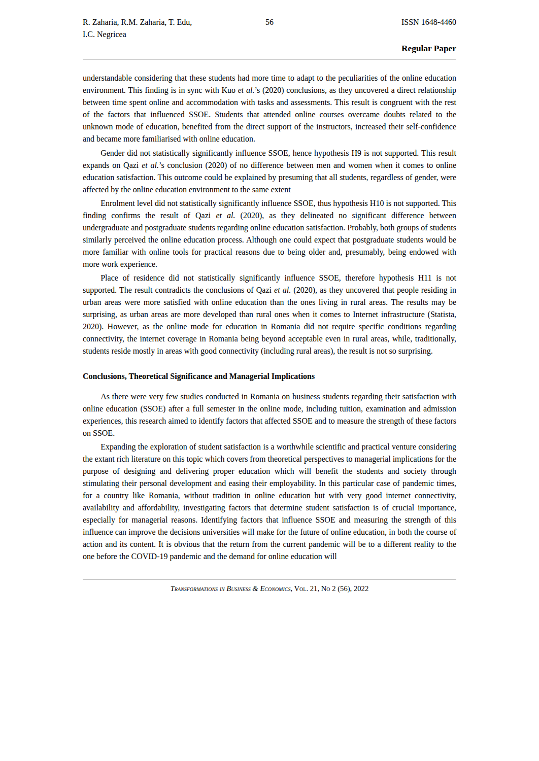R. Zaharia, R.M. Zaharia, T. Edu,
I.C. Negricea
56
ISSN 1648-4460
Regular Paper
understandable considering that these students had more time to adapt to the peculiarities of the online education environment. This finding is in sync with Kuo et al.’s (2020) conclusions, as they uncovered a direct relationship between time spent online and accommodation with tasks and assessments. This result is congruent with the rest of the factors that influenced SSOE. Students that attended online courses overcame doubts related to the unknown mode of education, benefited from the direct support of the instructors, increased their self-confidence and became more familiarised with online education.
Gender did not statistically significantly influence SSOE, hence hypothesis H9 is not supported. This result expands on Qazi et al.’s conclusion (2020) of no difference between men and women when it comes to online education satisfaction. This outcome could be explained by presuming that all students, regardless of gender, were affected by the online education environment to the same extent
Enrolment level did not statistically significantly influence SSOE, thus hypothesis H10 is not supported. This finding confirms the result of Qazi et al. (2020), as they delineated no significant difference between undergraduate and postgraduate students regarding online education satisfaction. Probably, both groups of students similarly perceived the online education process. Although one could expect that postgraduate students would be more familiar with online tools for practical reasons due to being older and, presumably, being endowed with more work experience.
Place of residence did not statistically significantly influence SSOE, therefore hypothesis H11 is not supported. The result contradicts the conclusions of Qazi et al. (2020), as they uncovered that people residing in urban areas were more satisfied with online education than the ones living in rural areas. The results may be surprising, as urban areas are more developed than rural ones when it comes to Internet infrastructure (Statista, 2020). However, as the online mode for education in Romania did not require specific conditions regarding connectivity, the internet coverage in Romania being beyond acceptable even in rural areas, while, traditionally, students reside mostly in areas with good connectivity (including rural areas), the result is not so surprising.
Conclusions, Theoretical Significance and Managerial Implications
As there were very few studies conducted in Romania on business students regarding their satisfaction with online education (SSOE) after a full semester in the online mode, including tuition, examination and admission experiences, this research aimed to identify factors that affected SSOE and to measure the strength of these factors on SSOE.
Expanding the exploration of student satisfaction is a worthwhile scientific and practical venture considering the extant rich literature on this topic which covers from theoretical perspectives to managerial implications for the purpose of designing and delivering proper education which will benefit the students and society through stimulating their personal development and easing their employability. In this particular case of pandemic times, for a country like Romania, without tradition in online education but with very good internet connectivity, availability and affordability, investigating factors that determine student satisfaction is of crucial importance, especially for managerial reasons. Identifying factors that influence SSOE and measuring the strength of this influence can improve the decisions universities will make for the future of online education, in both the course of action and its content. It is obvious that the return from the current pandemic will be to a different reality to the one before the COVID-19 pandemic and the demand for online education will
Transformations in Business & Economics, Vol. 21, No 2 (56), 2022